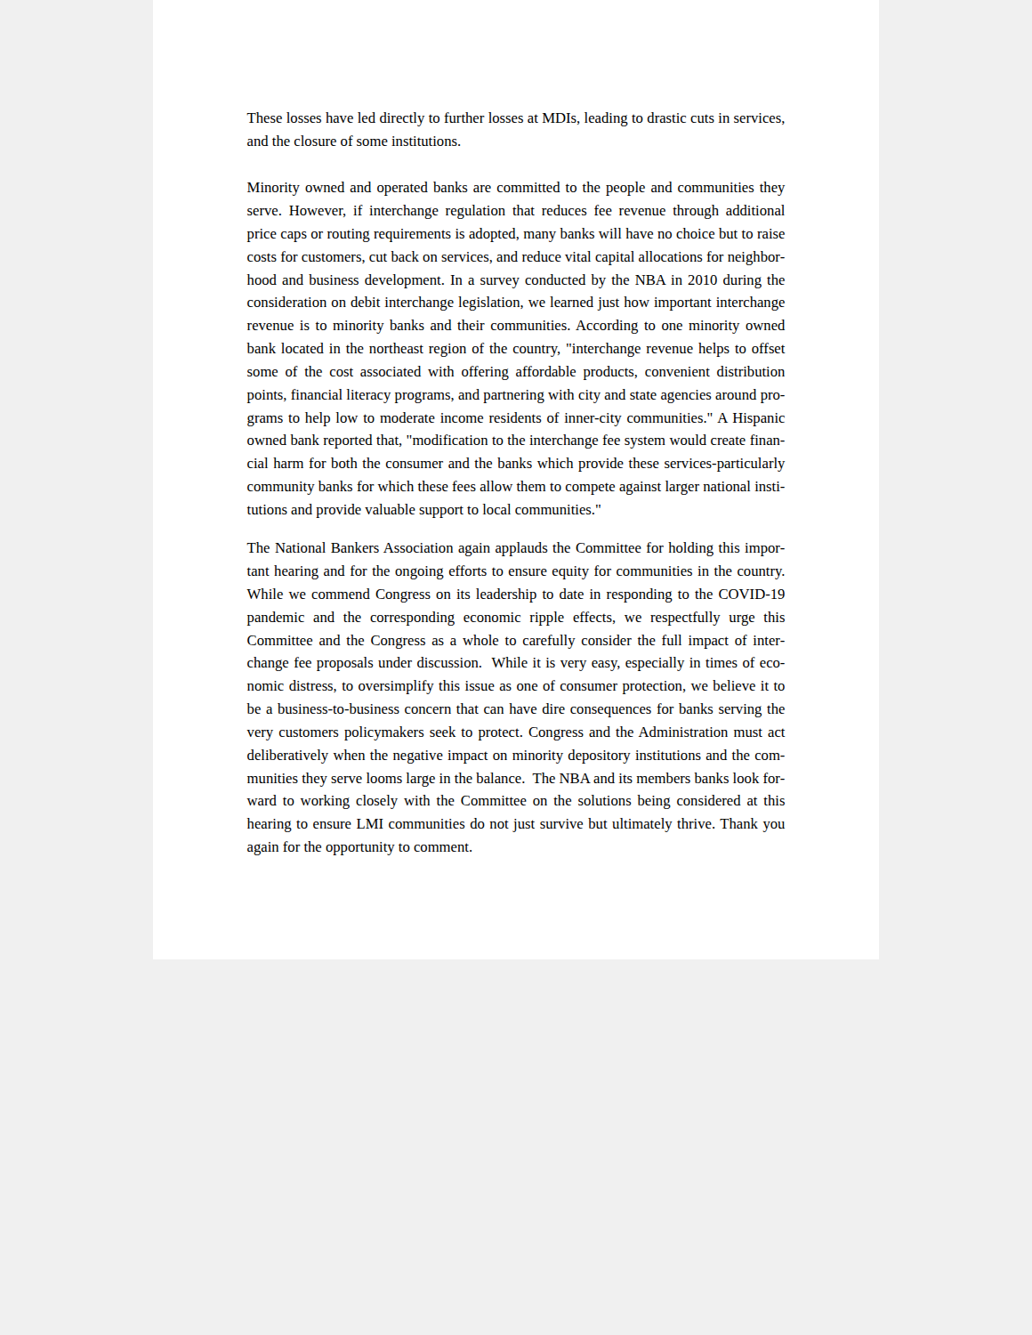These losses have led directly to further losses at MDIs, leading to drastic cuts in services, and the closure of some institutions.
Minority owned and operated banks are committed to the people and communities they serve. However, if interchange regulation that reduces fee revenue through additional price caps or routing requirements is adopted, many banks will have no choice but to raise costs for customers, cut back on services, and reduce vital capital allocations for neighborhood and business development. In a survey conducted by the NBA in 2010 during the consideration on debit interchange legislation, we learned just how important interchange revenue is to minority banks and their communities. According to one minority owned bank located in the northeast region of the country, "interchange revenue helps to offset some of the cost associated with offering affordable products, convenient distribution points, financial literacy programs, and partnering with city and state agencies around programs to help low to moderate income residents of inner-city communities." A Hispanic owned bank reported that, "modification to the interchange fee system would create financial harm for both the consumer and the banks which provide these services-particularly community banks for which these fees allow them to compete against larger national institutions and provide valuable support to local communities."
The National Bankers Association again applauds the Committee for holding this important hearing and for the ongoing efforts to ensure equity for communities in the country. While we commend Congress on its leadership to date in responding to the COVID-19 pandemic and the corresponding economic ripple effects, we respectfully urge this Committee and the Congress as a whole to carefully consider the full impact of interchange fee proposals under discussion. While it is very easy, especially in times of economic distress, to oversimplify this issue as one of consumer protection, we believe it to be a business-to-business concern that can have dire consequences for banks serving the very customers policymakers seek to protect. Congress and the Administration must act deliberatively when the negative impact on minority depository institutions and the communities they serve looms large in the balance. The NBA and its members banks look forward to working closely with the Committee on the solutions being considered at this hearing to ensure LMI communities do not just survive but ultimately thrive. Thank you again for the opportunity to comment.